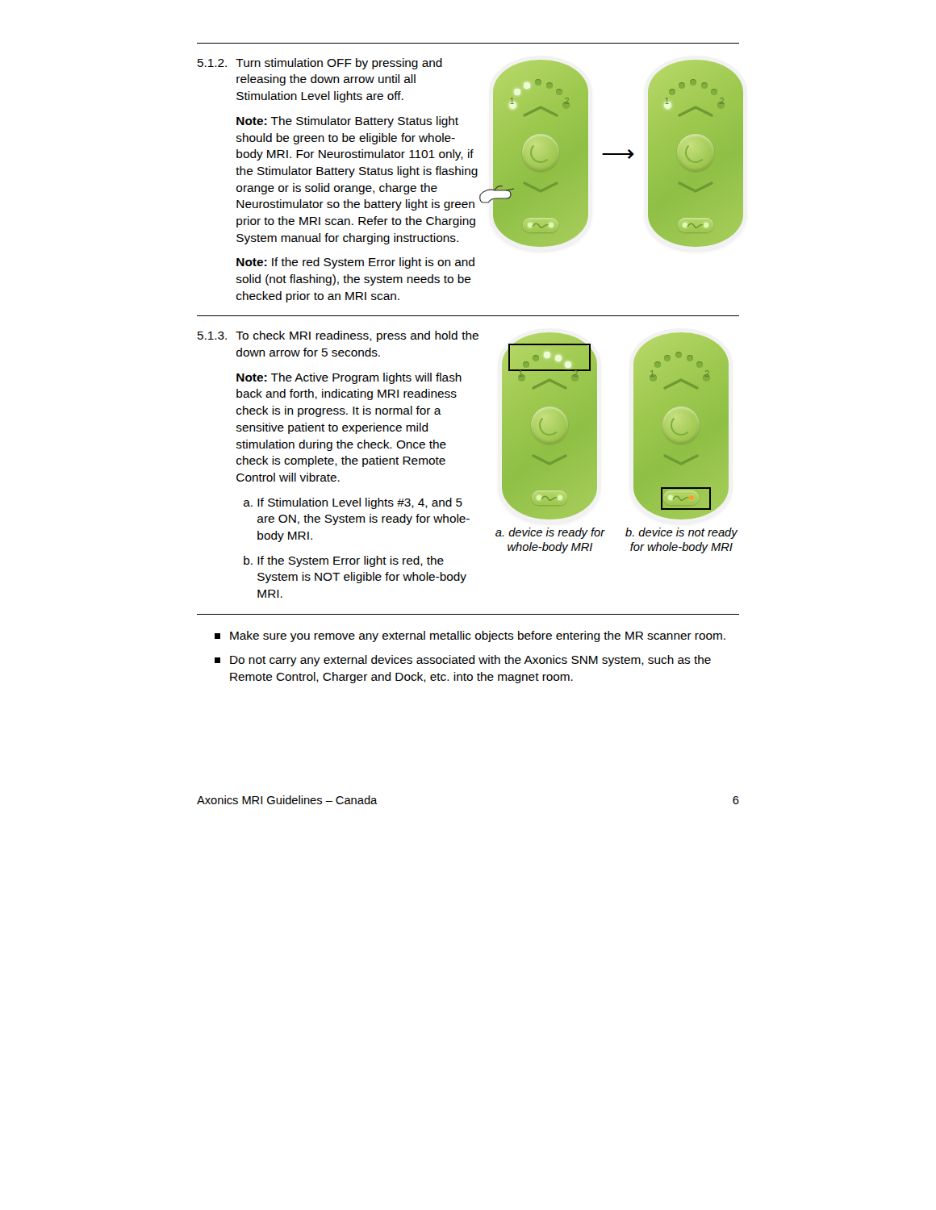5.1.2.
Turn stimulation OFF by pressing and releasing the down arrow until all Stimulation Level lights are off.
Note: The Stimulator Battery Status light should be green to be eligible for whole-body MRI. For Neurostimulator 1101 only, if the Stimulator Battery Status light is flashing orange or is solid orange, charge the Neurostimulator so the battery light is green prior to the MRI scan. Refer to the Charging System manual for charging instructions.
Note: If the red System Error light is on and solid (not flashing), the system needs to be checked prior to an MRI scan.
1 2
⟶
1 2
5.1.3.
To check MRI readiness, press and hold the down arrow for 5 seconds.
Note: The Active Program lights will flash back and forth, indicating MRI readiness check is in progress. It is normal for a sensitive patient to experience mild stimulation during the check. Once the check is complete, the patient Remote Control will vibrate.
If Stimulation Level lights #3, 4, and 5 are ON, the System is ready for whole-body MRI.
If the System Error light is red, the System is NOT eligible for whole-body MRI.
1 2
a. device is ready for
whole-body MRI
1 2
b. device is not ready
for whole-body MRI
Make sure you remove any external metallic objects before entering the MR scanner room.
Do not carry any external devices associated with the Axonics SNM system, such as the Remote Control, Charger and Dock, etc. into the magnet room.
Axonics MRI Guidelines – Canada 6